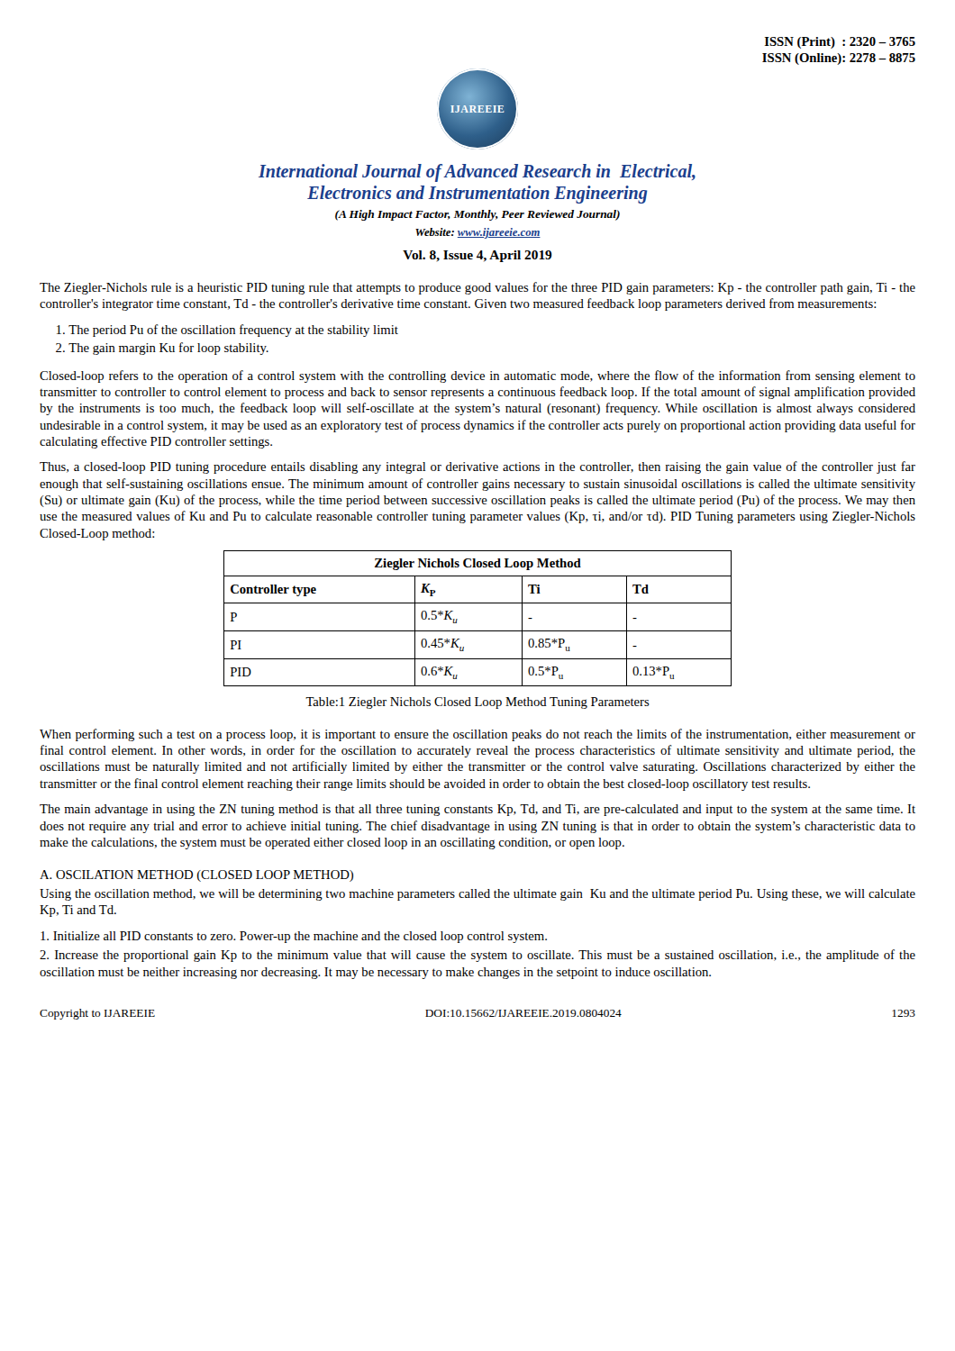ISSN (Print) : 2320 – 3765
ISSN (Online): 2278 – 8875
International Journal of Advanced Research in Electrical,
Electronics and Instrumentation Engineering
(A High Impact Factor, Monthly, Peer Reviewed Journal)
Website: www.ijareeie.com
Vol. 8, Issue 4, April 2019
The Ziegler-Nichols rule is a heuristic PID tuning rule that attempts to produce good values for the three PID gain parameters: Kp - the controller path gain, Ti - the controller's integrator time constant, Td - the controller's derivative time constant. Given two measured feedback loop parameters derived from measurements:
The period Pu of the oscillation frequency at the stability limit
The gain margin Ku for loop stability.
Closed-loop refers to the operation of a control system with the controlling device in automatic mode, where the flow of the information from sensing element to transmitter to controller to control element to process and back to sensor represents a continuous feedback loop. If the total amount of signal amplification provided by the instruments is too much, the feedback loop will self-oscillate at the system’s natural (resonant) frequency. While oscillation is almost always considered undesirable in a control system, it may be used as an exploratory test of process dynamics if the controller acts purely on proportional action providing data useful for calculating effective PID controller settings.
Thus, a closed-loop PID tuning procedure entails disabling any integral or derivative actions in the controller, then raising the gain value of the controller just far enough that self-sustaining oscillations ensue. The minimum amount of controller gains necessary to sustain sinusoidal oscillations is called the ultimate sensitivity (Su) or ultimate gain (Ku) of the process, while the time period between successive oscillation peaks is called the ultimate period (Pu) of the process. We may then use the measured values of Ku and Pu to calculate reasonable controller tuning parameter values (Kp, τi, and/or τd). PID Tuning parameters using Ziegler-Nichols Closed-Loop method:
| Ziegler Nichols Closed Loop Method |
| --- |
| Controller type | K P | Ti | Td |
| P | 0.5* K u | - | - |
| PI | 0.45* K u | 0.85*P u | - |
| PID | 0.6* K u | 0.5*P u | 0.13*P u |
Table:1 Ziegler Nichols Closed Loop Method Tuning Parameters
When performing such a test on a process loop, it is important to ensure the oscillation peaks do not reach the limits of the instrumentation, either measurement or final control element. In other words, in order for the oscillation to accurately reveal the process characteristics of ultimate sensitivity and ultimate period, the oscillations must be naturally limited and not artificially limited by either the transmitter or the control valve saturating. Oscillations characterized by either the transmitter or the final control element reaching their range limits should be avoided in order to obtain the best closed-loop oscillatory test results.
The main advantage in using the ZN tuning method is that all three tuning constants Kp, Td, and Ti, are pre-calculated and input to the system at the same time. It does not require any trial and error to achieve initial tuning. The chief disadvantage in using ZN tuning is that in order to obtain the system’s characteristic data to make the calculations, the system must be operated either closed loop in an oscillating condition, or open loop.
A. OSCILATION METHOD (CLOSED LOOP METHOD)
Using the oscillation method, we will be determining two machine parameters called the ultimate gain Ku and the ultimate period Pu. Using these, we will calculate Kp, Ti and Td.
1. Initialize all PID constants to zero. Power-up the machine and the closed loop control system.
2. Increase the proportional gain Kp to the minimum value that will cause the system to oscillate. This must be a sustained oscillation, i.e., the amplitude of the oscillation must be neither increasing nor decreasing. It may be necessary to make changes in the setpoint to induce oscillation.
Copyright to IJAREEIE DOI:10.15662/IJAREEIE.2019.0804024 1293